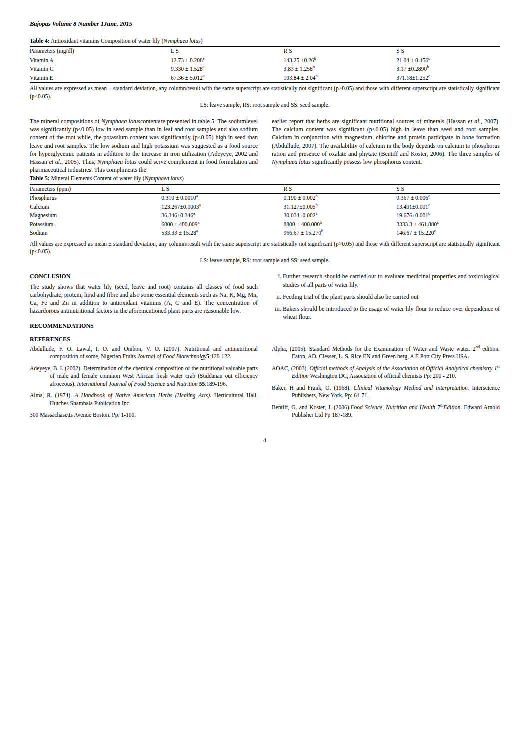Bajopas Volume 8 Number 1June, 2015
Table 4: Antioxidant vitamins Composition of water lily ( Nymphaea lotus )
| Parameters (mg/dl) | L S | R S | S S |
| --- | --- | --- | --- |
| Vitamin A | 12.73 ± 0.208 a | 143.25 ±0.26 b | 21.04 ± 0.456 c |
| Vitamin C | 9.330 ± 1.528 a | 3.83 ± 1.258 b | 3.17 ±0.2890 b |
| Vitamin E | 67.36 ± 5.012 a | 103.84 ± 2.04 b | 371.18±1.252 c |
All values are expressed as mean ± standard deviation, any column/result with the same superscript are statistically not significant (p>0.05) and those with different superscript are statistically significant (p<0.05). LS: leave sample, RS: root sample and SS: seed sample.
The mineral compositions of Nymphaea lotuscontentare presented in table 5. The sodiumlevel was significantly (p<0.05) low in seed sample than in leaf and root samples and also sodium content of the root while, the potassium content was significantly (p<0.05) high in seed than leave and root samples. The low sodium and high potassium was suggested as a food source for hyperglycemic patients in addition to the increase in iron utilization (Adeyeye, 2002 and Hassan et al., 2005). Thus, Nymphaea lotus could serve complement in food formulation and pharmaceutical industries. This compliments the
earlier report that herbs are significant nutritional sources of minerals (Hassan et al., 2007). The calcium content was significant (p<0.05) high in leave than seed and root samples. Calcium in conjunction with magnesium, chlorine and protein participate in bone formation (Abdullude, 2007). The availability of calcium in the body depends on calcium to phosphorus ration and presence of oxalate and phytate (Bentiff and Koster, 2006). The three samples of Nymphaea lotus significantly possess low phosphorus content.
Table 5: Mineral Elements Content of water lily ( Nymphaea lotus )
| Parameters (ppm) | L S | R S | S S |
| --- | --- | --- | --- |
| Phosphurus | 0.310 ± 0.0010 a | 0.190 ± 0.002 b | 0.367 ± 0.006 c |
| Calcium | 123.267±0.0003 a | 31.127±0.005 b | 13.491±0.001 c |
| Magnesium | 36.346±0.346 a | 30.034±0.002 a | 19.676±0.001 b |
| Potassium | 6000 ± 400.009 a | 8800 ± 400.000 b | 3333.3 ± 461.880 c |
| Sodium | 533.33 ± 15.28 a | 966.67 ± 15.270 b | 146.67 ± 15.220 c |
All values are expressed as mean ± standard deviation, any column/result with the same superscript are statistically not significant (p>0.05) and those with different superscript are statistically significant (p<0.05). LS: leave sample, RS: root sample and SS: seed sample.
Conclusion
The study shows that water lily (seed, leave and root) contains all classes of food such carbohydrate, protein, lipid and fibre and also some essential elements such as Na, K, Mg, Mn, Ca, Fe and Zn in addition to antioxidant vitamins (A, C and E). The concentration of hazardorous antinutritional factors in the aforementioned plant parts are reasonable low.
Recommendations
Further research should be carried out to evaluate medicinal properties and toxicological studies of all parts of water lily.
Feeding trial of the plant parts should also be carried out
Bakers should be introduced to the usage of water lily flour to reduce over dependence of wheat flour.
References
Abdullude, F. O. Lawal, I. O. and Onibon, V. O. (2007). Nutritional and antinutritional composition of some, Nigerian Fruits Journal of Food Biotechnolgy 5:120-122.
Adeyeye, B. I. (2002). Determination of the chemical composition of the nutritional valuable parts of male and female common West African fresh water crab (Suddanan out efficiency afroceous). International Journal of Food Science and Nutrition 55:189-196.
Alma, R. (1974). A Handbook of Native American Herbs (Healing Arts). Herticultural Hall, Hutches Shambala Publication Inc
300 Massachasetts Avenue Boston. Pp: 1-100.
Alpha, (2005). Standard Methods for the Examination of Water and Waste water. 2nd edition. Eaton, AD. Clesser, L. S. Rice EN and Green berg, A E Port City Press USA.
AOAC, (2003), Official methods of Analysis of the Association of Official Analytical chemistry 1st Edition Washington DC, Association of official chemists Pp: 200 - 210.
Baker, H and Frank, O. (1968). Clinical Vitamology Method and Interpretation. Interscience Publishers, New York. Pp: 64-71.
Bentiff, G. and Koster, J. (2006).Food Science, Nutrition and Health 7thEdition. Edward Arnold Publisher Ltd Pp 187-189.
4